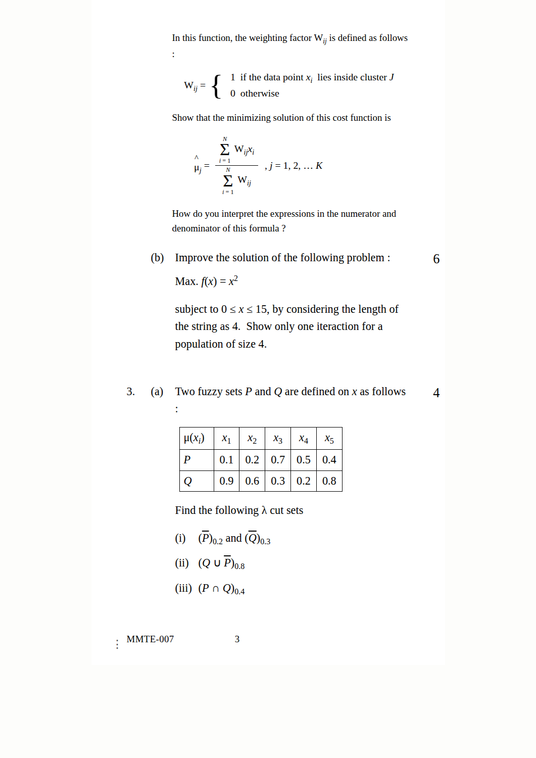In this function, the weighting factor Wij is defined as follows :
Wij = { 1 if the data point xi lies inside cluster J 0 otherwise
Show that the minimizing solution of this cost function is
^μj = N Σ i = 1 Wijxi N Σ i = 1 Wij , j = 1, 2, … K
How do you interpret the expressions in the numerator and denominator of this formula ?
(b)
6 Improve the solution of the following problem :
Max. f(x) = x2
subject to 0 ≤ x ≤ 15, by considering the length of the string as 4. Show only one iteraction for a population of size 4.
3.
(a)
4 Two fuzzy sets P and Q are defined on x as follows :
| μ( x i ) | x 1 | x 2 | x 3 | x 4 | x 5 |
| P | 0.1 | 0.2 | 0.7 | 0.5 | 0.4 |
| Q | 0.9 | 0.6 | 0.3 | 0.2 | 0.8 |
Find the following λ cut sets
(i)
(P)0.2 and (Q)0.3
(ii)
(Q ∪ P)0.8
(iii)
(P ∩ Q)0.4
MMTE-007 3
⋮